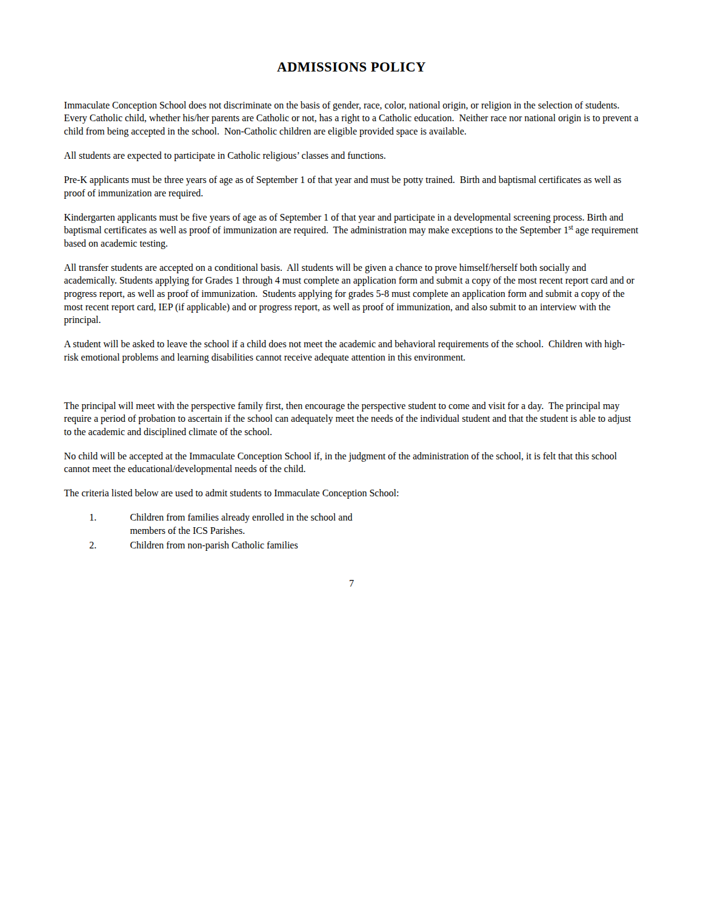ADMISSIONS POLICY
Immaculate Conception School does not discriminate on the basis of gender, race, color, national origin, or religion in the selection of students. Every Catholic child, whether his/her parents are Catholic or not, has a right to a Catholic education. Neither race nor national origin is to prevent a child from being accepted in the school. Non-Catholic children are eligible provided space is available.
All students are expected to participate in Catholic religious’ classes and functions.
Pre-K applicants must be three years of age as of September 1 of that year and must be potty trained. Birth and baptismal certificates as well as proof of immunization are required.
Kindergarten applicants must be five years of age as of September 1 of that year and participate in a developmental screening process. Birth and baptismal certificates as well as proof of immunization are required. The administration may make exceptions to the September 1st age requirement based on academic testing.
All transfer students are accepted on a conditional basis. All students will be given a chance to prove himself/herself both socially and academically. Students applying for Grades 1 through 4 must complete an application form and submit a copy of the most recent report card and or progress report, as well as proof of immunization. Students applying for grades 5-8 must complete an application form and submit a copy of the most recent report card, IEP (if applicable) and or progress report, as well as proof of immunization, and also submit to an interview with the principal.
A student will be asked to leave the school if a child does not meet the academic and behavioral requirements of the school. Children with high-risk emotional problems and learning disabilities cannot receive adequate attention in this environment.
The principal will meet with the perspective family first, then encourage the perspective student to come and visit for a day. The principal may require a period of probation to ascertain if the school can adequately meet the needs of the individual student and that the student is able to adjust to the academic and disciplined climate of the school.
No child will be accepted at the Immaculate Conception School if, in the judgment of the administration of the school, it is felt that this school cannot meet the educational/developmental needs of the child.
The criteria listed below are used to admit students to Immaculate Conception School:
1. Children from families already enrolled in the school andmembers of the ICS Parishes.
2. Children from non-parish Catholic families
7